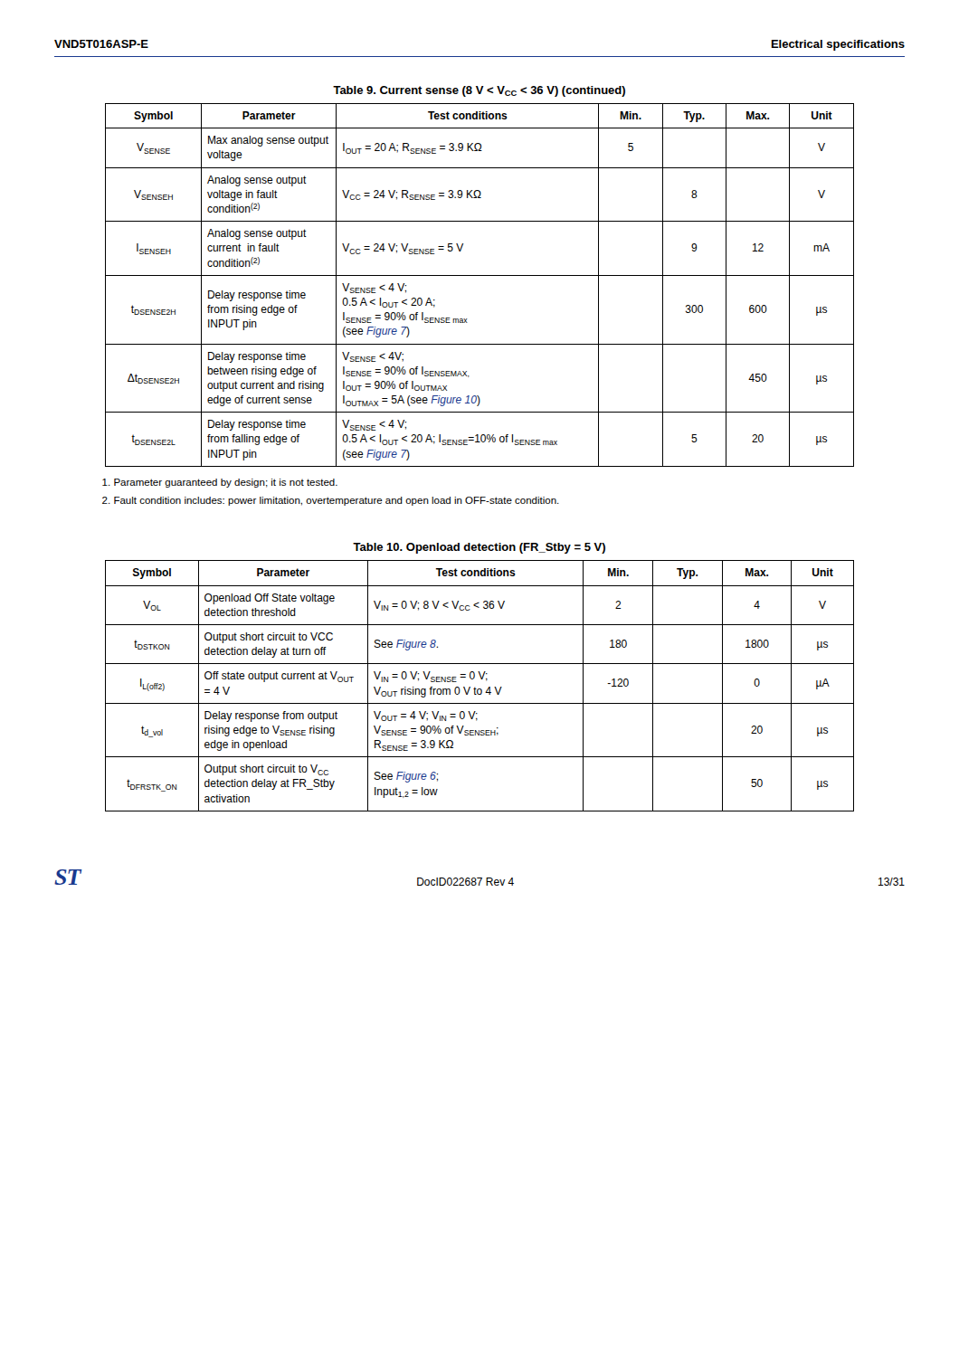VND5T016ASP-E
Electrical specifications
Table 9. Current sense (8 V < VCC < 36 V) (continued)
| Symbol | Parameter | Test conditions | Min. | Typ. | Max. | Unit |
| --- | --- | --- | --- | --- | --- | --- |
| V SENSE | Max analog sense output voltage | I OUT = 20 A; R SENSE = 3.9 KΩ | 5 | | | V |
| V SENSEH | Analog sense output voltage in fault condition (2) | V CC = 24 V; R SENSE = 3.9 KΩ | | 8 | | V |
| I SENSEH | Analog sense output current in fault condition (2) | V CC = 24 V; V SENSE = 5 V | | 9 | 12 | mA |
| t DSENSE2H | Delay response time from rising edge of INPUT pin | V SENSE < 4 V; 0.5 A < I OUT < 20 A; I SENSE = 90% of I SENSE max (see Figure 7 ) | | 300 | 600 | µs |
| Δt DSENSE2H | Delay response time between rising edge of output current and rising edge of current sense | V SENSE < 4V; I SENSE = 90% of I SENSEMAX, I OUT = 90% of I OUTMAX I OUTMAX = 5A (see Figure 10 ) | | | 450 | µs |
| t DSENSE2L | Delay response time from falling edge of INPUT pin | V SENSE < 4 V; 0.5 A < I OUT < 20 A; I SENSE =10% of I SENSE max (see Figure 7 ) | | 5 | 20 | µs |
Parameter guaranteed by design; it is not tested.
Fault condition includes: power limitation, overtemperature and open load in OFF-state condition.
Table 10. Openload detection (FR_Stby = 5 V)
| Symbol | Parameter | Test conditions | Min. | Typ. | Max. | Unit |
| --- | --- | --- | --- | --- | --- | --- |
| V OL | Openload Off State voltage detection threshold | V IN = 0 V; 8 V < V CC < 36 V | 2 | | 4 | V |
| t DSTKON | Output short circuit to VCC detection delay at turn off | See Figure 8 . | 180 | | 1800 | µs |
| I L(off2) | Off state output current at V OUT = 4 V | V IN = 0 V; V SENSE = 0 V; V OUT rising from 0 V to 4 V | -120 | | 0 | µA |
| t d_vol | Delay response from output rising edge to V SENSE rising edge in openload | V OUT = 4 V; V IN = 0 V; V SENSE = 90% of V SENSEH ; R SENSE = 3.9 KΩ | | | 20 | µs |
| t DFRSTK_ON | Output short circuit to V CC detection delay at FR_Stby activation | See Figure 6 ; Input 1,2 = low | | | 50 | µs |
ST
DocID022687 Rev 4
13/31